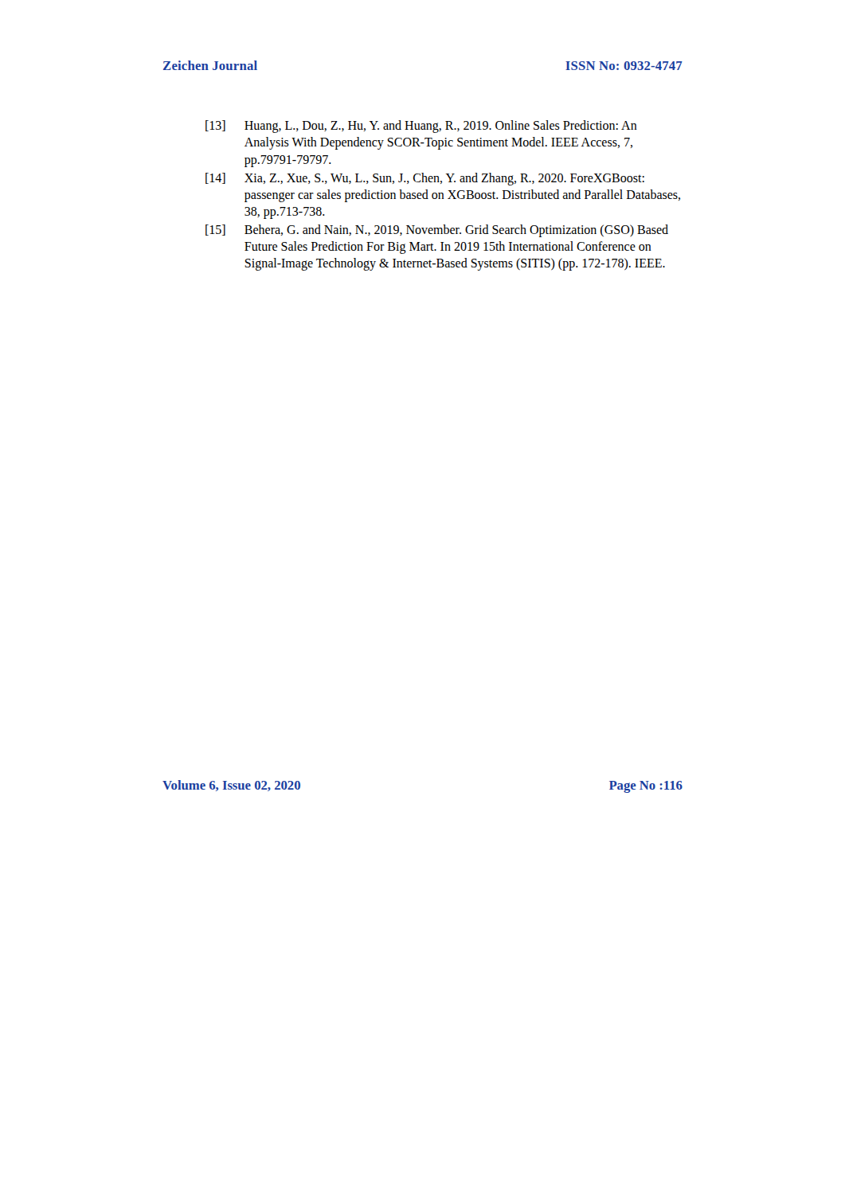Zeichen Journal ISSN No: 0932-4747
[13] Huang, L., Dou, Z., Hu, Y. and Huang, R., 2019. Online Sales Prediction: An Analysis With Dependency SCOR-Topic Sentiment Model. IEEE Access, 7, pp.79791-79797.
[14] Xia, Z., Xue, S., Wu, L., Sun, J., Chen, Y. and Zhang, R., 2020. ForeXGBoost: passenger car sales prediction based on XGBoost. Distributed and Parallel Databases, 38, pp.713-738.
[15] Behera, G. and Nain, N., 2019, November. Grid Search Optimization (GSO) Based Future Sales Prediction For Big Mart. In 2019 15th International Conference on Signal-Image Technology & Internet-Based Systems (SITIS) (pp. 172-178). IEEE.
Volume 6, Issue 02, 2020 Page No :116